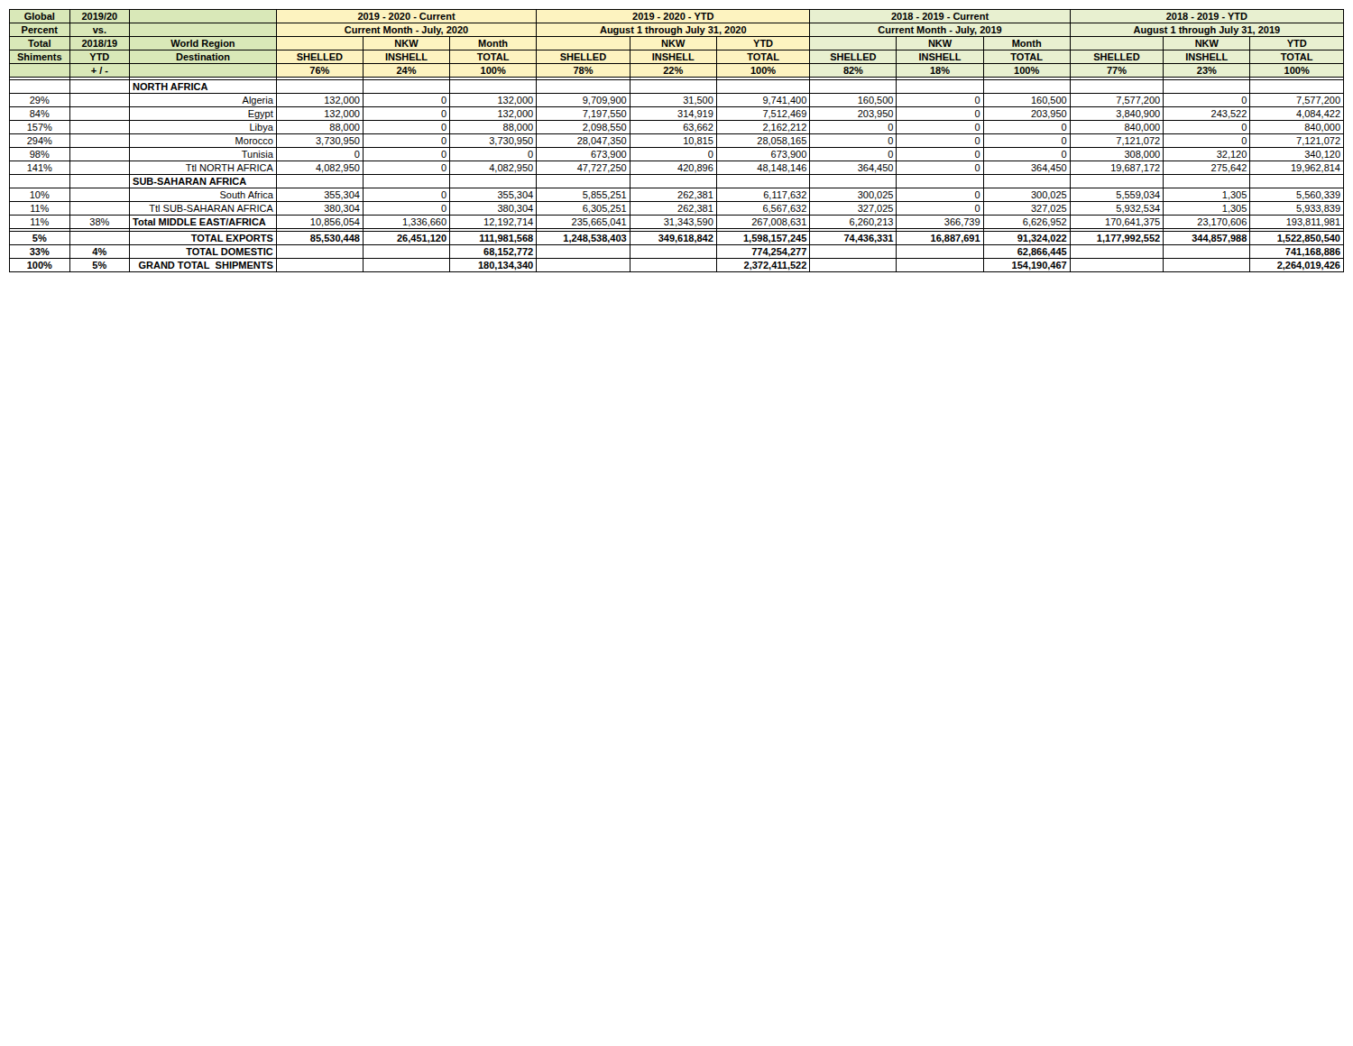| Global | 2019/20 | | 2019 - 2020 - Current | 2019 - 2020 - YTD | 2018 - 2019 - Current | 2018 - 2019 - YTD |
| Percent | vs. | | Current Month - July, 2020 | August 1 through July 31, 2020 | Current Month - July, 2019 | August 1 through July 31, 2019 |
| Total | 2018/19 | World Region | | NKW | Month | | NKW | YTD | | NKW | Month | | NKW | YTD |
| Shiments | YTD | Destination | SHELLED | INSHELL | TOTAL | SHELLED | INSHELL | TOTAL | SHELLED | INSHELL | TOTAL | SHELLED | INSHELL | TOTAL |
| | + / - | | 76% | 24% | 100% | 78% | 22% | 100% | 82% | 18% | 100% | 77% | 23% | 100% |
| | | NORTH AFRICA | | | | | | | | | | | | |
| 29% | | Algeria | 132,000 | 0 | 132,000 | 9,709,900 | 31,500 | 9,741,400 | 160,500 | 0 | 160,500 | 7,577,200 | 0 | 7,577,200 |
| 84% | | Egypt | 132,000 | 0 | 132,000 | 7,197,550 | 314,919 | 7,512,469 | 203,950 | 0 | 203,950 | 3,840,900 | 243,522 | 4,084,422 |
| 157% | | Libya | 88,000 | 0 | 88,000 | 2,098,550 | 63,662 | 2,162,212 | 0 | 0 | 0 | 840,000 | 0 | 840,000 |
| 294% | | Morocco | 3,730,950 | 0 | 3,730,950 | 28,047,350 | 10,815 | 28,058,165 | 0 | 0 | 0 | 7,121,072 | 0 | 7,121,072 |
| 98% | | Tunisia | 0 | 0 | 0 | 673,900 | 0 | 673,900 | 0 | 0 | 0 | 308,000 | 32,120 | 340,120 |
| 141% | | Ttl NORTH AFRICA | 4,082,950 | 0 | 4,082,950 | 47,727,250 | 420,896 | 48,148,146 | 364,450 | 0 | 364,450 | 19,687,172 | 275,642 | 19,962,814 |
| | | SUB-SAHARAN AFRICA | | | | | | | | | | | | |
| 10% | | South Africa | 355,304 | 0 | 355,304 | 5,855,251 | 262,381 | 6,117,632 | 300,025 | 0 | 300,025 | 5,559,034 | 1,305 | 5,560,339 |
| 11% | | Ttl SUB-SAHARAN AFRICA | 380,304 | 0 | 380,304 | 6,305,251 | 262,381 | 6,567,632 | 327,025 | 0 | 327,025 | 5,932,534 | 1,305 | 5,933,839 |
| 11% | 38% | Total MIDDLE EAST/AFRICA | 10,856,054 | 1,336,660 | 12,192,714 | 235,665,041 | 31,343,590 | 267,008,631 | 6,260,213 | 366,739 | 6,626,952 | 170,641,375 | 23,170,606 | 193,811,981 |
| 5% | | TOTAL EXPORTS | 85,530,448 | 26,451,120 | 111,981,568 | 1,248,538,403 | 349,618,842 | 1,598,157,245 | 74,436,331 | 16,887,691 | 91,324,022 | 1,177,992,552 | 344,857,988 | 1,522,850,540 |
| 33% | 4% | TOTAL DOMESTIC | | | 68,152,772 | | | 774,254,277 | | | 62,866,445 | | | 741,168,886 |
| 100% | 5% | GRAND TOTAL SHIPMENTS | | | 180,134,340 | | | 2,372,411,522 | | | 154,190,467 | | | 2,264,019,426 |